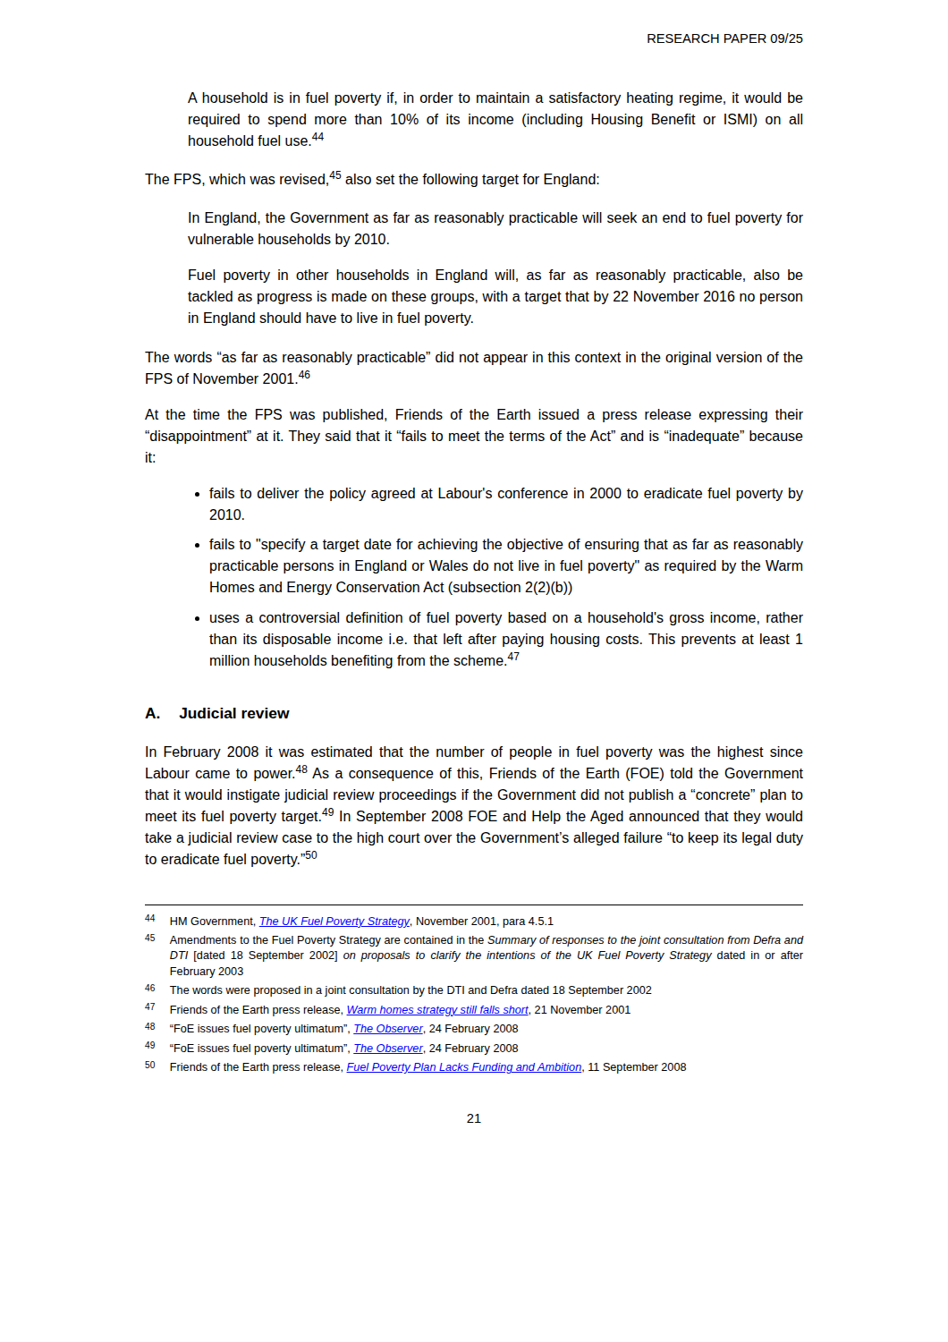RESEARCH PAPER 09/25
A household is in fuel poverty if, in order to maintain a satisfactory heating regime, it would be required to spend more than 10% of its income (including Housing Benefit or ISMI) on all household fuel use.44
The FPS, which was revised,45 also set the following target for England:
In England, the Government as far as reasonably practicable will seek an end to fuel poverty for vulnerable households by 2010.
Fuel poverty in other households in England will, as far as reasonably practicable, also be tackled as progress is made on these groups, with a target that by 22 November 2016 no person in England should have to live in fuel poverty.
The words “as far as reasonably practicable” did not appear in this context in the original version of the FPS of November 2001.46
At the time the FPS was published, Friends of the Earth issued a press release expressing their “disappointment” at it. They said that it “fails to meet the terms of the Act” and is “inadequate” because it:
fails to deliver the policy agreed at Labour's conference in 2000 to eradicate fuel poverty by 2010.
fails to "specify a target date for achieving the objective of ensuring that as far as reasonably practicable persons in England or Wales do not live in fuel poverty" as required by the Warm Homes and Energy Conservation Act (subsection 2(2)(b))
uses a controversial definition of fuel poverty based on a household's gross income, rather than its disposable income i.e. that left after paying housing costs. This prevents at least 1 million households benefiting from the scheme.47
A. Judicial review
In February 2008 it was estimated that the number of people in fuel poverty was the highest since Labour came to power.48 As a consequence of this, Friends of the Earth (FOE) told the Government that it would instigate judicial review proceedings if the Government did not publish a “concrete” plan to meet its fuel poverty target.49 In September 2008 FOE and Help the Aged announced that they would take a judicial review case to the high court over the Government’s alleged failure “to keep its legal duty to eradicate fuel poverty.”50
44 HM Government, The UK Fuel Poverty Strategy, November 2001, para 4.5.1
45 Amendments to the Fuel Poverty Strategy are contained in the Summary of responses to the joint consultation from Defra and DTI [dated 18 September 2002] on proposals to clarify the intentions of the UK Fuel Poverty Strategy dated in or after February 2003
46 The words were proposed in a joint consultation by the DTI and Defra dated 18 September 2002
47 Friends of the Earth press release, Warm homes strategy still falls short, 21 November 2001
48“FoE issues fuel poverty ultimatum”, The Observer, 24 February 2008
49“FoE issues fuel poverty ultimatum”, The Observer, 24 February 2008
50 Friends of the Earth press release, Fuel Poverty Plan Lacks Funding and Ambition, 11 September 2008
21